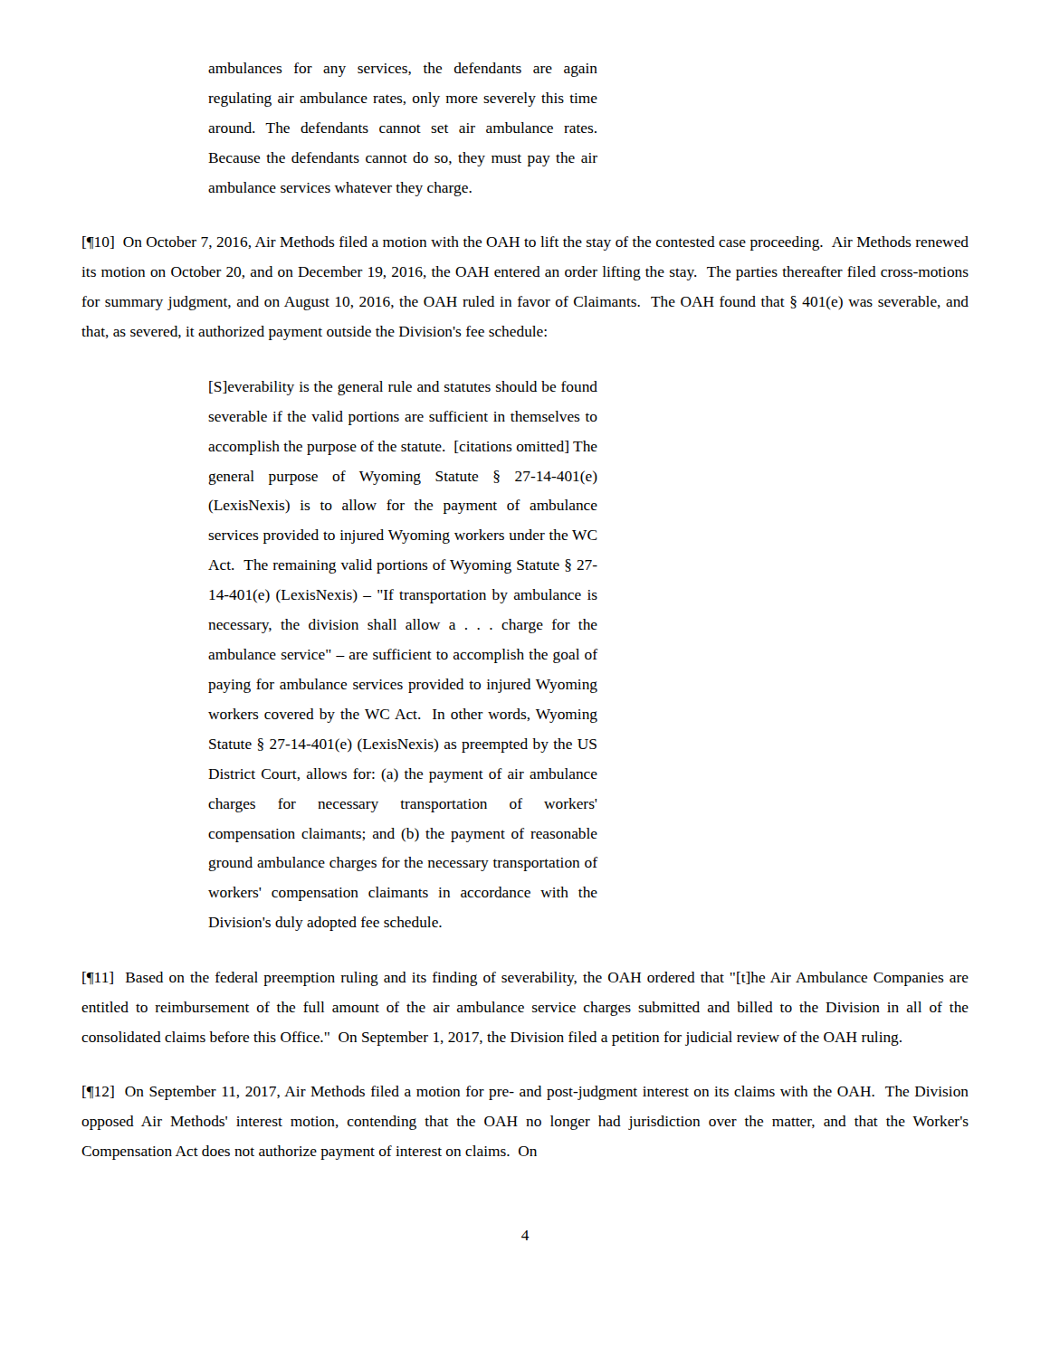ambulances for any services, the defendants are again regulating air ambulance rates, only more severely this time around. The defendants cannot set air ambulance rates. Because the defendants cannot do so, they must pay the air ambulance services whatever they charge.
[¶10] On October 7, 2016, Air Methods filed a motion with the OAH to lift the stay of the contested case proceeding. Air Methods renewed its motion on October 20, and on December 19, 2016, the OAH entered an order lifting the stay. The parties thereafter filed cross-motions for summary judgment, and on August 10, 2016, the OAH ruled in favor of Claimants. The OAH found that § 401(e) was severable, and that, as severed, it authorized payment outside the Division's fee schedule:
[S]everability is the general rule and statutes should be found severable if the valid portions are sufficient in themselves to accomplish the purpose of the statute. [citations omitted] The general purpose of Wyoming Statute § 27-14-401(e) (LexisNexis) is to allow for the payment of ambulance services provided to injured Wyoming workers under the WC Act. The remaining valid portions of Wyoming Statute § 27-14-401(e) (LexisNexis) – "If transportation by ambulance is necessary, the division shall allow a . . . charge for the ambulance service" – are sufficient to accomplish the goal of paying for ambulance services provided to injured Wyoming workers covered by the WC Act. In other words, Wyoming Statute § 27-14-401(e) (LexisNexis) as preempted by the US District Court, allows for: (a) the payment of air ambulance charges for necessary transportation of workers' compensation claimants; and (b) the payment of reasonable ground ambulance charges for the necessary transportation of workers' compensation claimants in accordance with the Division's duly adopted fee schedule.
[¶11] Based on the federal preemption ruling and its finding of severability, the OAH ordered that "[t]he Air Ambulance Companies are entitled to reimbursement of the full amount of the air ambulance service charges submitted and billed to the Division in all of the consolidated claims before this Office." On September 1, 2017, the Division filed a petition for judicial review of the OAH ruling.
[¶12] On September 11, 2017, Air Methods filed a motion for pre- and post-judgment interest on its claims with the OAH. The Division opposed Air Methods' interest motion, contending that the OAH no longer had jurisdiction over the matter, and that the Worker's Compensation Act does not authorize payment of interest on claims. On
4